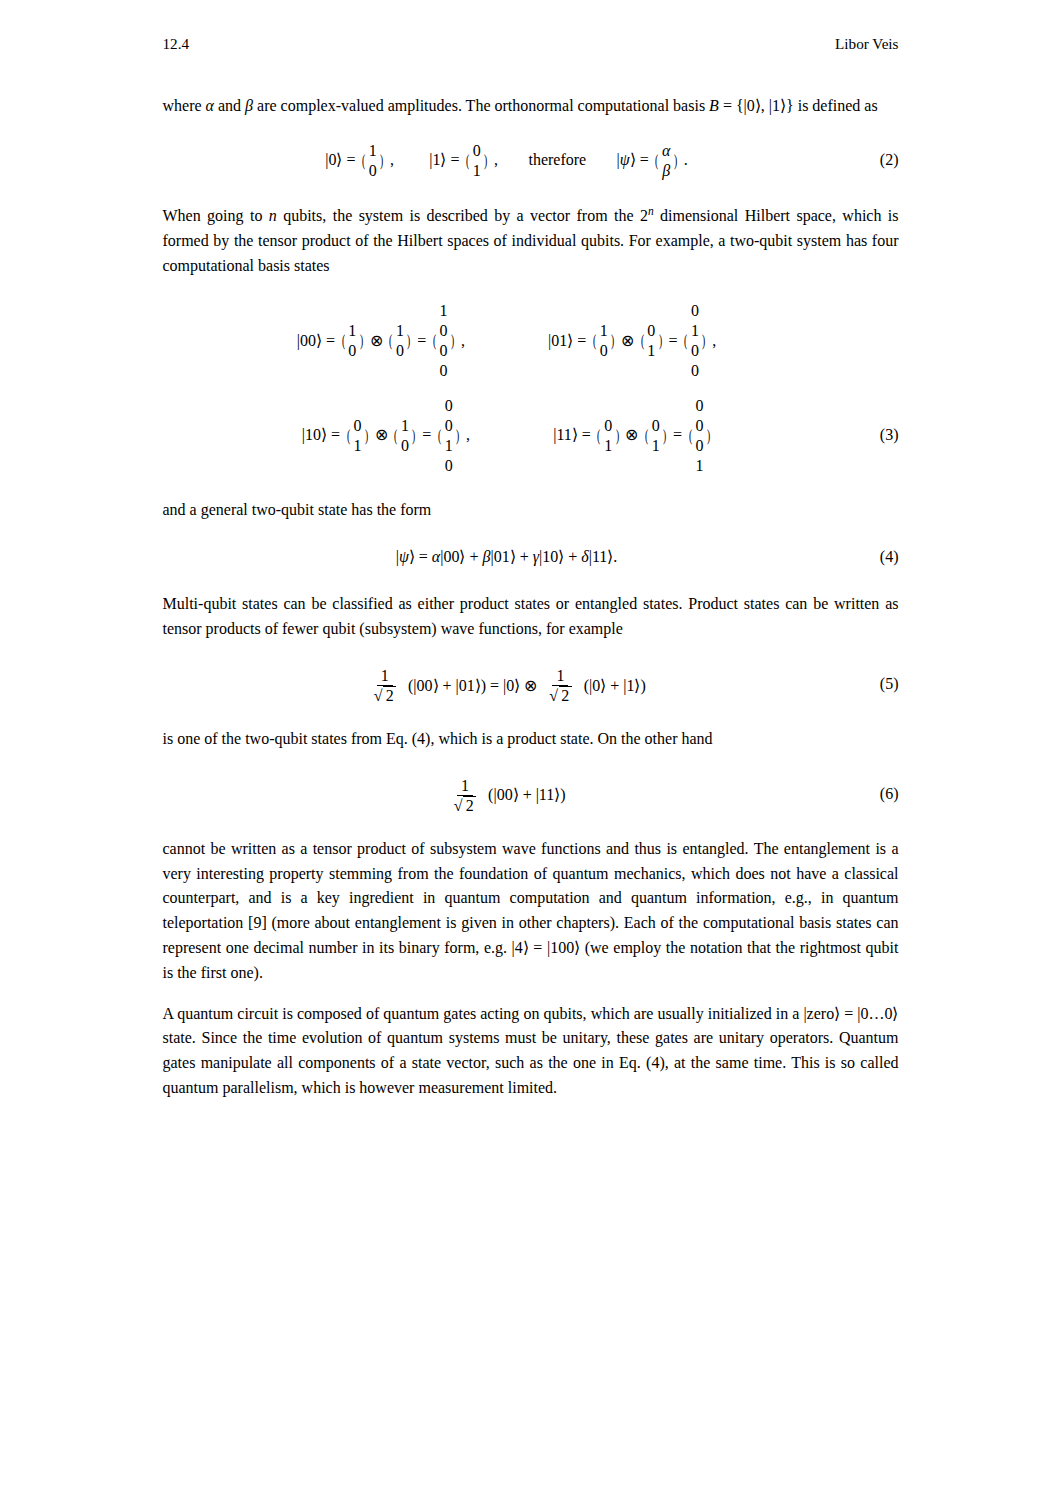12.4 Libor Veis
where α and β are complex-valued amplitudes. The orthonormal computational basis B = {|0⟩, |1⟩} is defined as
|0⟩ = (10) , |1⟩ = (01) , therefore |ψ⟩ = (αβ) .
(2)
When going to n qubits, the system is described by a vector from the 2n dimensional Hilbert space, which is formed by the tensor product of the Hilbert spaces of individual qubits. For example, a two-qubit system has four computational basis states
|00⟩ = (10) ⊗ (10) = (1000) , |01⟩ = (10) ⊗ (01) = (0100) ,
|10⟩ = (01) ⊗ (10) = (0010) , |11⟩ = (01) ⊗ (01) = (0001)
(3)
and a general two-qubit state has the form
|ψ⟩ = α|00⟩ + β|01⟩ + γ|10⟩ + δ|11⟩.
(4)
Multi-qubit states can be classified as either product states or entangled states. Product states can be written as tensor products of fewer qubit (subsystem) wave functions, for example
1√2 (|00⟩ + |01⟩) = |0⟩ ⊗ 1√2 (|0⟩ + |1⟩)
(5)
is one of the two-qubit states from Eq. (4), which is a product state. On the other hand
1√2 (|00⟩ + |11⟩)
(6)
cannot be written as a tensor product of subsystem wave functions and thus is entangled. The entanglement is a very interesting property stemming from the foundation of quantum mechanics, which does not have a classical counterpart, and is a key ingredient in quantum computation and quantum information, e.g., in quantum teleportation [9] (more about entanglement is given in other chapters). Each of the computational basis states can represent one decimal number in its binary form, e.g. |4⟩ = |100⟩ (we employ the notation that the rightmost qubit is the first one).
A quantum circuit is composed of quantum gates acting on qubits, which are usually initialized in a |zero⟩ = |0…0⟩ state. Since the time evolution of quantum systems must be unitary, these gates are unitary operators. Quantum gates manipulate all components of a state vector, such as the one in Eq. (4), at the same time. This is so called quantum parallelism, which is however measurement limited.